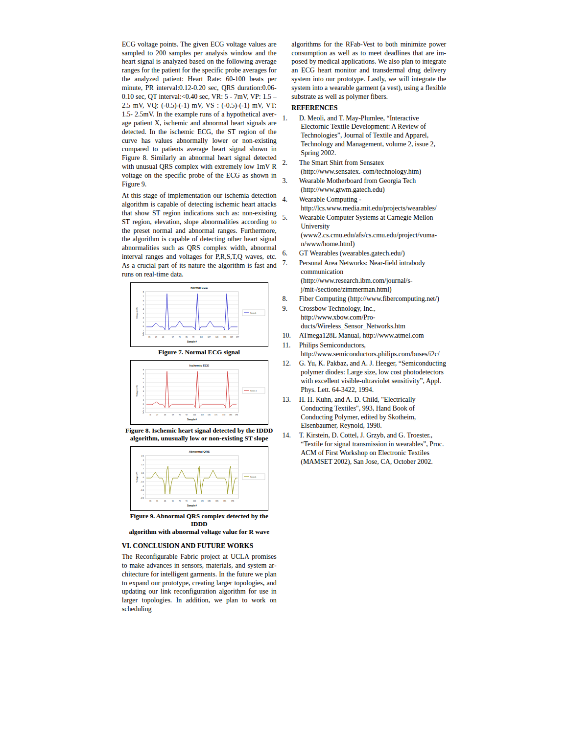ECG voltage points. The given ECG voltage values are sampled to 200 samples per analysis window and the heart signal is analyzed based on the following average ranges for the patient for the specific probe averages for the analyzed patient: Heart Rate: 60-100 beats per minute, PR interval:0.12-0.20 sec, QRS duration:0.06-0.10 sec, QT interval:<0.40 sec, VR: 5 - 7mV, VP: 1.5 – 2.5 mV, VQ: (-0.5)-(-1) mV, VS : (-0.5)-(-1) mV, VT: 1.5- 2.5mV. In the example runs of a hypothetical average patient X, ischemic and abnormal heart signals are detected. In the ischemic ECG, the ST region of the curve has values abnormally lower or non-existing compared to patients average heart signal shown in Figure 8. Similarly an abnormal heart signal detected with unusual QRS complex with extremely low 1mV R voltage on the specific probe of the ECG as shown in Figure 9.
At this stage of implementation our ischemia detection algorithm is capable of detecting ischemic heart attacks that show ST region indications such as: non-existing ST region, elevation, slope abnormalities according to the preset normal and abnormal ranges. Furthermore, the algorithm is capable of detecting other heart signal abnormalities such as QRS complex width, abnormal interval ranges and voltages for P,R,S,T,Q waves, etc. As a crucial part of its nature the algorithm is fast and runs on real-time data.
Normal ECG 8 7 6 5 4 3 2 1 0 -1 -2 -3 Voltage (mV) 15 29 43 57 71 85 99 113 127 141 155 169 197 Sample # Series1
Figure 7. Normal ECG signal
Ischemic ECG 8 7 6 5 4 3 2 1 0 -1 -2 -3 Voltage (mV) 11 27 43 59 70 92 106 118 131 171 170 183 196 Sample # Series 1
Figure 8. Ischemic heart signal detected by the IDDD
algorithm, unusually low or non-existing ST slope
Abnormal QRS 2.5 2 1.5 1 0.5 0 -0.5 -1 -1.5 -2 -2.5 Voltage(mV) 16 31 46 61 76 91 106 121 136 165 181 196 Sample # Series1
Figure 9. Abnormal QRS complex detected by the IDDD
algorithm with abnormal voltage value for R wave
VI. CONCLUSION AND FUTURE WORKS
The Reconfigurable Fabric project at UCLA promises to make advances in sensors, materials, and system architecture for intelligent garments. In the future we plan to expand our prototype, creating larger topologies, and updating our link reconfiguration algorithm for use in larger topologies. In addition, we plan to work on scheduling
algorithms for the RFab-Vest to both minimize power consumption as well as to meet deadlines that are imposed by medical applications. We also plan to integrate an ECG heart monitor and transdermal drug delivery system into our prototype. Lastly, we will integrate the system into a wearable garment (a vest), using a flexible substrate as well as polymer fibers.
REFERENCES
1. D. Meoli, and T. May-Plumlee, “Interactive Electornic Textile Development: A Review of Technologies”, Journal of Textile and Apparel, Technology and Management, volume 2, issue 2, Spring 2002.
2. The Smart Shirt from Sensatex (http://www.sensatex.-com/technology.htm)
3. Wearable Motherboard from Georgia Tech (http://www.gtwm.gatech.edu)
4. Wearable Computing - http://lcs.www.media.mit.edu/projects/wearables/
5. Wearable Computer Systems at Carnegie Mellon University (www2.cs.cmu.edu/afs/cs.cmu.edu/project/vuma-n/www/home.html)
6. GT Wearables (wearables.gatech.edu/)
7. Personal Area Networks: Near-field intrabody communication (http://www.research.ibm.com/journal/s-j/mit-/sectione/zimmerman.html)
8. Fiber Computing (http://www.fibercomputing.net/)
9. Crossbow Technology, Inc., http://www.xbow.com/Pro-ducts/Wireless_Sensor_Networks.htm
10. ATmega128L Manual, http://www.atmel.com
11. Philips Semiconductors, http://www.semiconductors.philips.com/buses/i2c/
12. G. Yu, K. Pakbaz, and A. J. Heeger, “Semiconducting polymer diodes: Large size, low cost photodetectors with excellent visible-ultraviolet sensitivity”, Appl. Phys. Lett. 64-3422, 1994.
13. H. H. Kuhn, and A. D. Child, "Electrically Conducting Textiles", 993, Hand Book of Conducting Polymer, edited by Skotheim, Elsenbaumer, Reynold, 1998.
14. T. Kirstein, D. Cottel, J. Grzyb, and G. Troester., “Textile for signal transmission in wearables”, Proc. ACM of First Workshop on Electronic Textiles (MAMSET 2002), San Jose, CA, October 2002.